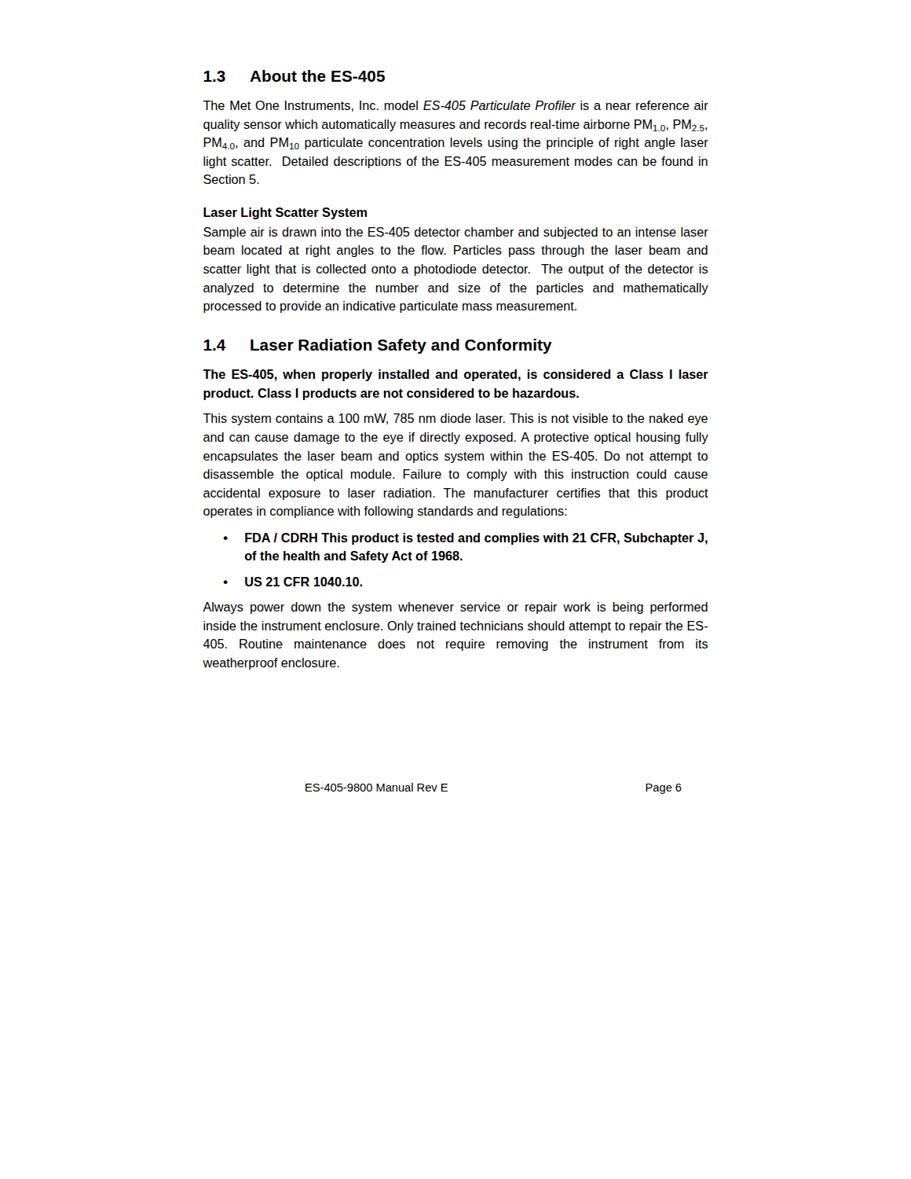1.3 About the ES-405
The Met One Instruments, Inc. model ES-405 Particulate Profiler is a near reference air quality sensor which automatically measures and records real-time airborne PM1.0, PM2.5, PM4.0, and PM10 particulate concentration levels using the principle of right angle laser light scatter. Detailed descriptions of the ES-405 measurement modes can be found in Section 5.
Laser Light Scatter System
Sample air is drawn into the ES-405 detector chamber and subjected to an intense laser beam located at right angles to the flow. Particles pass through the laser beam and scatter light that is collected onto a photodiode detector. The output of the detector is analyzed to determine the number and size of the particles and mathematically processed to provide an indicative particulate mass measurement.
1.4 Laser Radiation Safety and Conformity
The ES-405, when properly installed and operated, is considered a Class I laser product. Class I products are not considered to be hazardous.
This system contains a 100 mW, 785 nm diode laser. This is not visible to the naked eye and can cause damage to the eye if directly exposed. A protective optical housing fully encapsulates the laser beam and optics system within the ES-405. Do not attempt to disassemble the optical module. Failure to comply with this instruction could cause accidental exposure to laser radiation. The manufacturer certifies that this product operates in compliance with following standards and regulations:
FDA / CDRH This product is tested and complies with 21 CFR, Subchapter J, of the health and Safety Act of 1968.
US 21 CFR 1040.10.
Always power down the system whenever service or repair work is being performed inside the instrument enclosure. Only trained technicians should attempt to repair the ES-405. Routine maintenance does not require removing the instrument from its weatherproof enclosure.
ES-405-9800 Manual Rev E Page 6